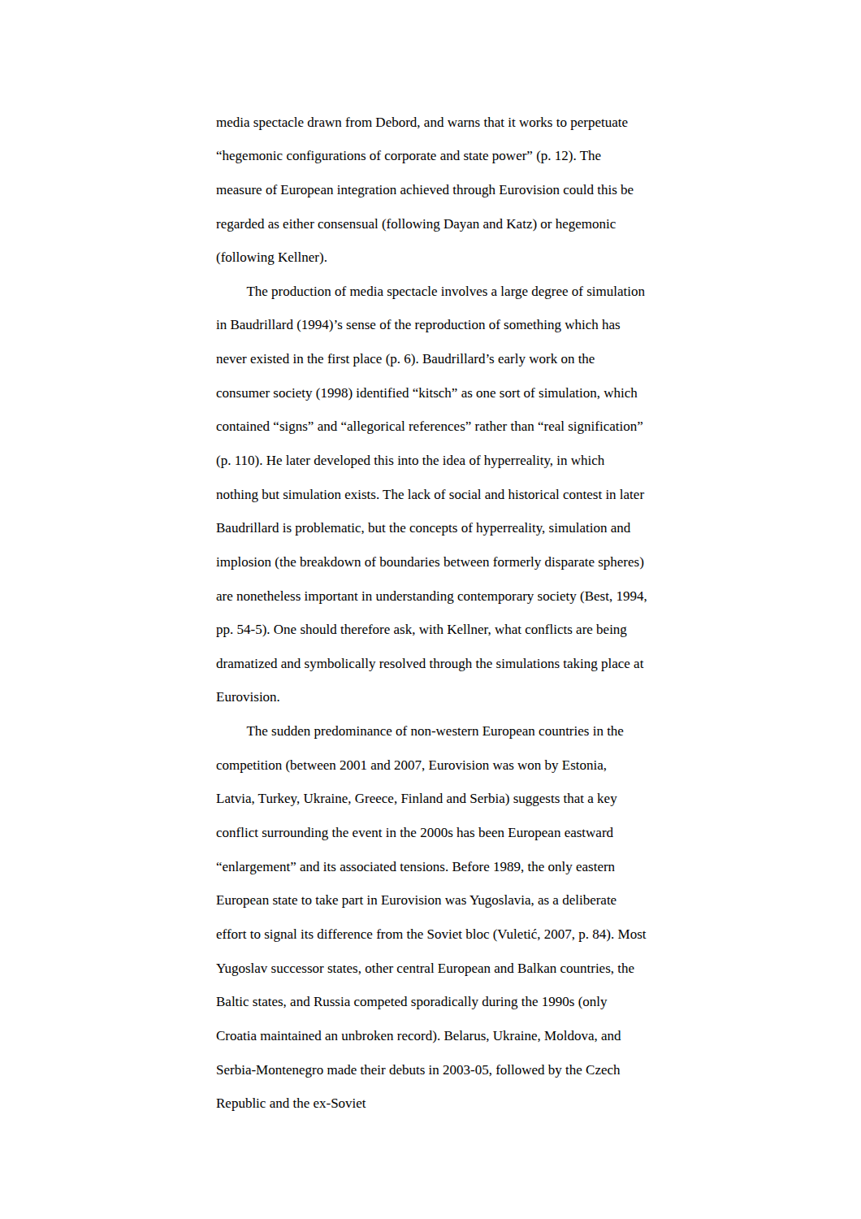media spectacle drawn from Debord, and warns that it works to perpetuate “hegemonic configurations of corporate and state power” (p. 12). The measure of European integration achieved through Eurovision could this be regarded as either consensual (following Dayan and Katz) or hegemonic (following Kellner).
The production of media spectacle involves a large degree of simulation in Baudrillard (1994)’s sense of the reproduction of something which has never existed in the first place (p. 6). Baudrillard’s early work on the consumer society (1998) identified “kitsch” as one sort of simulation, which contained “signs” and “allegorical references” rather than “real signification” (p. 110). He later developed this into the idea of hyperreality, in which nothing but simulation exists. The lack of social and historical contest in later Baudrillard is problematic, but the concepts of hyperreality, simulation and implosion (the breakdown of boundaries between formerly disparate spheres) are nonetheless important in understanding contemporary society (Best, 1994, pp. 54-5). One should therefore ask, with Kellner, what conflicts are being dramatized and symbolically resolved through the simulations taking place at Eurovision.
The sudden predominance of non-western European countries in the competition (between 2001 and 2007, Eurovision was won by Estonia, Latvia, Turkey, Ukraine, Greece, Finland and Serbia) suggests that a key conflict surrounding the event in the 2000s has been European eastward “enlargement” and its associated tensions. Before 1989, the only eastern European state to take part in Eurovision was Yugoslavia, as a deliberate effort to signal its difference from the Soviet bloc (Vuletić, 2007, p. 84). Most Yugoslav successor states, other central European and Balkan countries, the Baltic states, and Russia competed sporadically during the 1990s (only Croatia maintained an unbroken record). Belarus, Ukraine, Moldova, and Serbia-Montenegro made their debuts in 2003-05, followed by the Czech Republic and the ex-Soviet